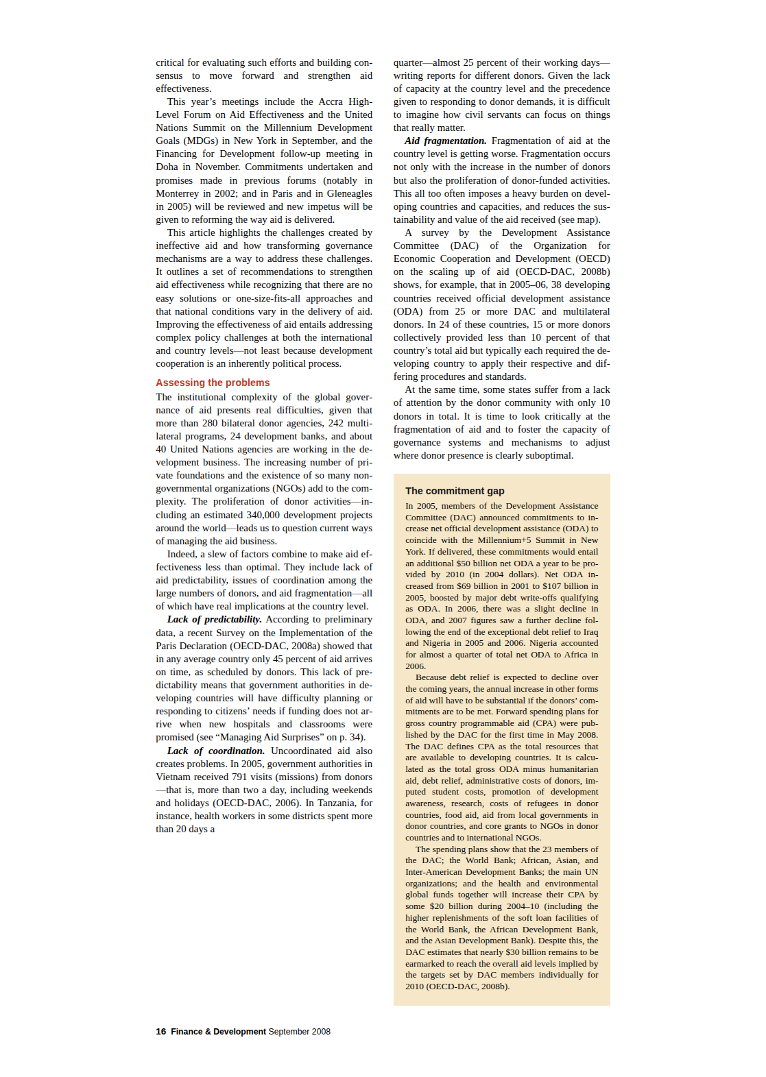critical for evaluating such efforts and building consensus to move forward and strengthen aid effectiveness.
This year’s meetings include the Accra High-Level Forum on Aid Effectiveness and the United Nations Summit on the Millennium Development Goals (MDGs) in New York in September, and the Financing for Development follow-up meeting in Doha in November. Commitments undertaken and promises made in previous forums (notably in Monterrey in 2002; and in Paris and in Gleneagles in 2005) will be reviewed and new impetus will be given to reforming the way aid is delivered.
This article highlights the challenges created by ineffective aid and how transforming governance mechanisms are a way to address these challenges. It outlines a set of recommendations to strengthen aid effectiveness while recognizing that there are no easy solutions or one-size-fits-all approaches and that national conditions vary in the delivery of aid. Improving the effectiveness of aid entails addressing complex policy challenges at both the international and country levels—not least because development cooperation is an inherently political process.
Assessing the problems
The institutional complexity of the global governance of aid presents real difficulties, given that more than 280 bilateral donor agencies, 242 multilateral programs, 24 development banks, and about 40 United Nations agencies are working in the development business. The increasing number of private foundations and the existence of so many nongovernmental organizations (NGOs) add to the complexity. The proliferation of donor activities—including an estimated 340,000 development projects around the world—leads us to question current ways of managing the aid business.
Indeed, a slew of factors combine to make aid effectiveness less than optimal. They include lack of aid predictability, issues of coordination among the large numbers of donors, and aid fragmentation—all of which have real implications at the country level.
Lack of predictability. According to preliminary data, a recent Survey on the Implementation of the Paris Declaration (OECD-DAC, 2008a) showed that in any average country only 45 percent of aid arrives on time, as scheduled by donors. This lack of predictability means that government authorities in developing countries will have difficulty planning or responding to citizens’ needs if funding does not arrive when new hospitals and classrooms were promised (see “Managing Aid Surprises” on p. 34).
Lack of coordination. Uncoordinated aid also creates problems. In 2005, government authorities in Vietnam received 791 visits (missions) from donors—that is, more than two a day, including weekends and holidays (OECD-DAC, 2006). In Tanzania, for instance, health workers in some districts spent more than 20 days a
quarter—almost 25 percent of their working days—writing reports for different donors. Given the lack of capacity at the country level and the precedence given to responding to donor demands, it is difficult to imagine how civil servants can focus on things that really matter.
Aid fragmentation. Fragmentation of aid at the country level is getting worse. Fragmentation occurs not only with the increase in the number of donors but also the proliferation of donor-funded activities. This all too often imposes a heavy burden on developing countries and capacities, and reduces the sustainability and value of the aid received (see map).
A survey by the Development Assistance Committee (DAC) of the Organization for Economic Cooperation and Development (OECD) on the scaling up of aid (OECD-DAC, 2008b) shows, for example, that in 2005–06, 38 developing countries received official development assistance (ODA) from 25 or more DAC and multilateral donors. In 24 of these countries, 15 or more donors collectively provided less than 10 percent of that country’s total aid but typically each required the developing country to apply their respective and differing procedures and standards.
At the same time, some states suffer from a lack of attention by the donor community with only 10 donors in total. It is time to look critically at the fragmentation of aid and to foster the capacity of governance systems and mechanisms to adjust where donor presence is clearly suboptimal.
The commitment gap
In 2005, members of the Development Assistance Committee (DAC) announced commitments to increase net official development assistance (ODA) to coincide with the Millennium+5 Summit in New York. If delivered, these commitments would entail an additional $50 billion net ODA a year to be provided by 2010 (in 2004 dollars). Net ODA increased from $69 billion in 2001 to $107 billion in 2005, boosted by major debt write-offs qualifying as ODA. In 2006, there was a slight decline in ODA, and 2007 figures saw a further decline following the end of the exceptional debt relief to Iraq and Nigeria in 2005 and 2006. Nigeria accounted for almost a quarter of total net ODA to Africa in 2006.
Because debt relief is expected to decline over the coming years, the annual increase in other forms of aid will have to be substantial if the donors’ commitments are to be met. Forward spending plans for gross country programmable aid (CPA) were published by the DAC for the first time in May 2008. The DAC defines CPA as the total resources that are available to developing countries. It is calculated as the total gross ODA minus humanitarian aid, debt relief, administrative costs of donors, imputed student costs, promotion of development awareness, research, costs of refugees in donor countries, food aid, aid from local governments in donor countries, and core grants to NGOs in donor countries and to international NGOs.
The spending plans show that the 23 members of the DAC; the World Bank; African, Asian, and Inter-American Development Banks; the main UN organizations; and the health and environmental global funds together will increase their CPA by some $20 billion during 2004–10 (including the higher replenishments of the soft loan facilities of the World Bank, the African Development Bank, and the Asian Development Bank). Despite this, the DAC estimates that nearly $30 billion remains to be earmarked to reach the overall aid levels implied by the targets set by DAC members individually for 2010 (OECD-DAC, 2008b).
16 Finance & Development September 2008